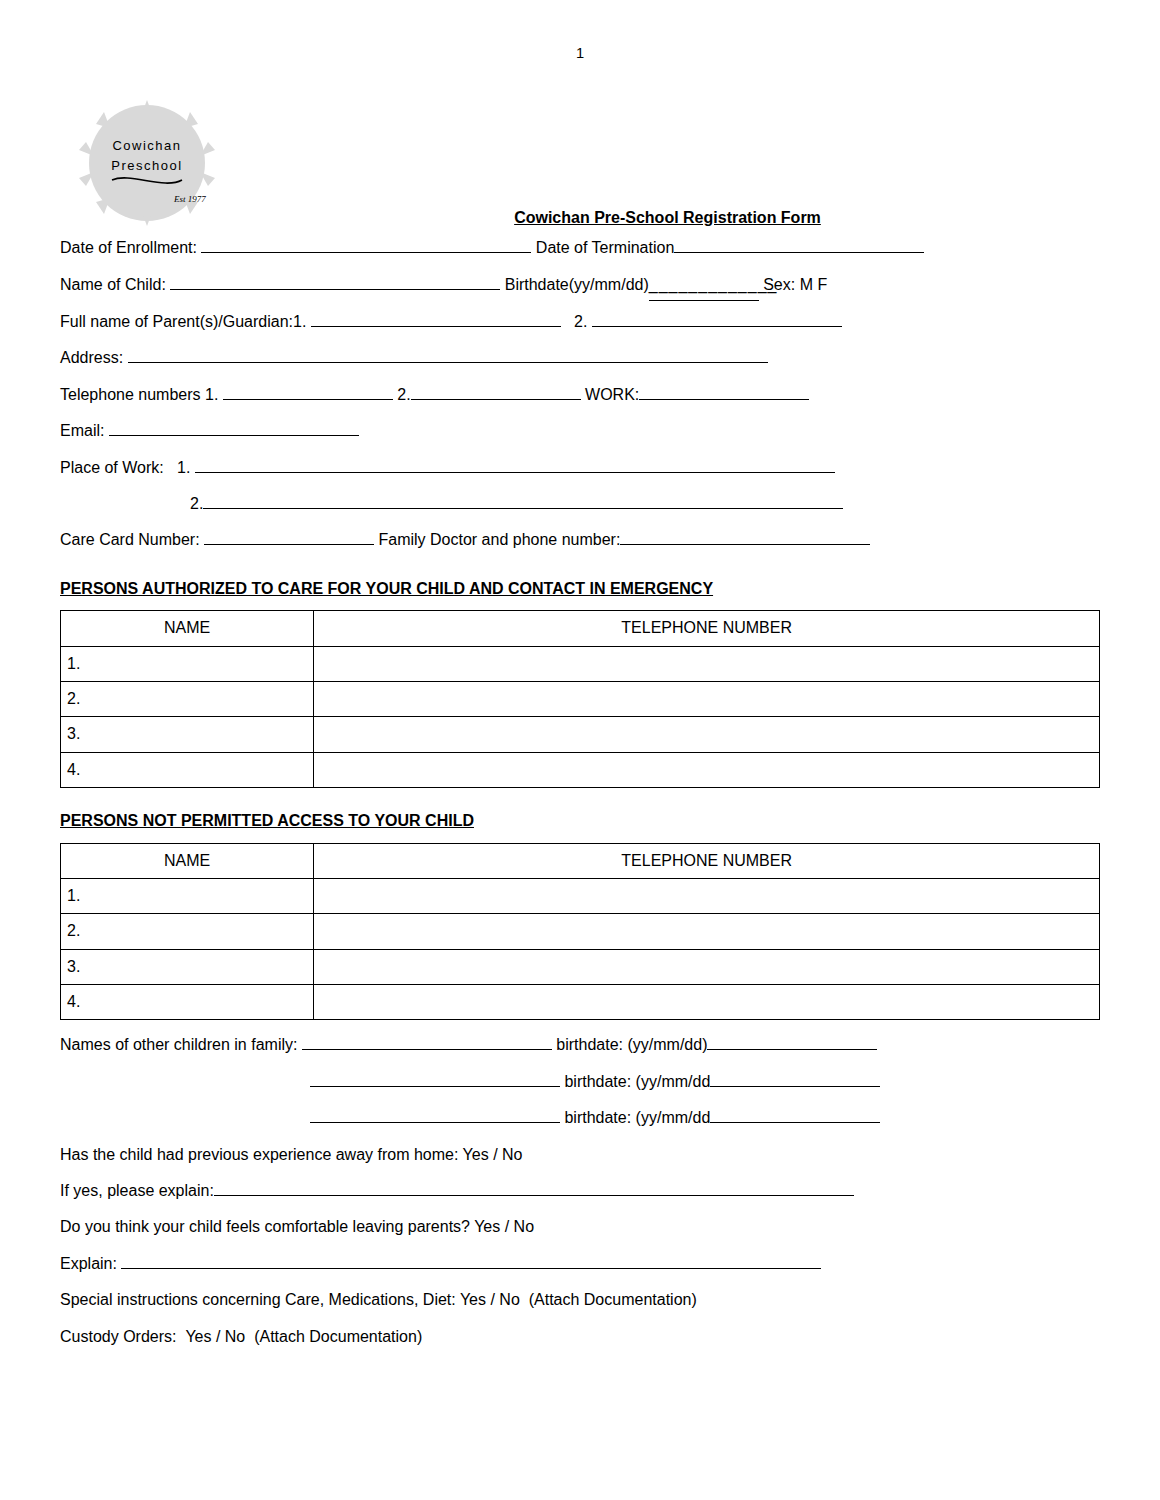1
Cowichan Preschool Est 1977
Cowichan Pre-School Registration Form
Date of Enrollment: Date of Termination
Name of Child: Birthdate(yy/mm/dd)_____________ Sex: M F
Full name of Parent(s)/Guardian:1. 2.
Address:
Telephone numbers 1. 2. WORK:
Email:
Place of Work: 1.
2.
Care Card Number: Family Doctor and phone number:
PERSONS AUTHORIZED TO CARE FOR YOUR CHILD AND CONTACT IN EMERGENCY
| NAME | TELEPHONE NUMBER |
| --- | --- |
| 1. | |
| 2. | |
| 3. | |
| 4. | |
PERSONS NOT PERMITTED ACCESS TO YOUR CHILD
| NAME | TELEPHONE NUMBER |
| --- | --- |
| 1. | |
| 2. | |
| 3. | |
| 4. | |
Names of other children in family: birthdate: (yy/mm/dd)
birthdate: (yy/mm/dd
birthdate: (yy/mm/dd
Has the child had previous experience away from home: Yes / No
If yes, please explain:
Do you think your child feels comfortable leaving parents? Yes / No
Explain:
Special instructions concerning Care, Medications, Diet: Yes / No (Attach Documentation)
Custody Orders: Yes / No (Attach Documentation)